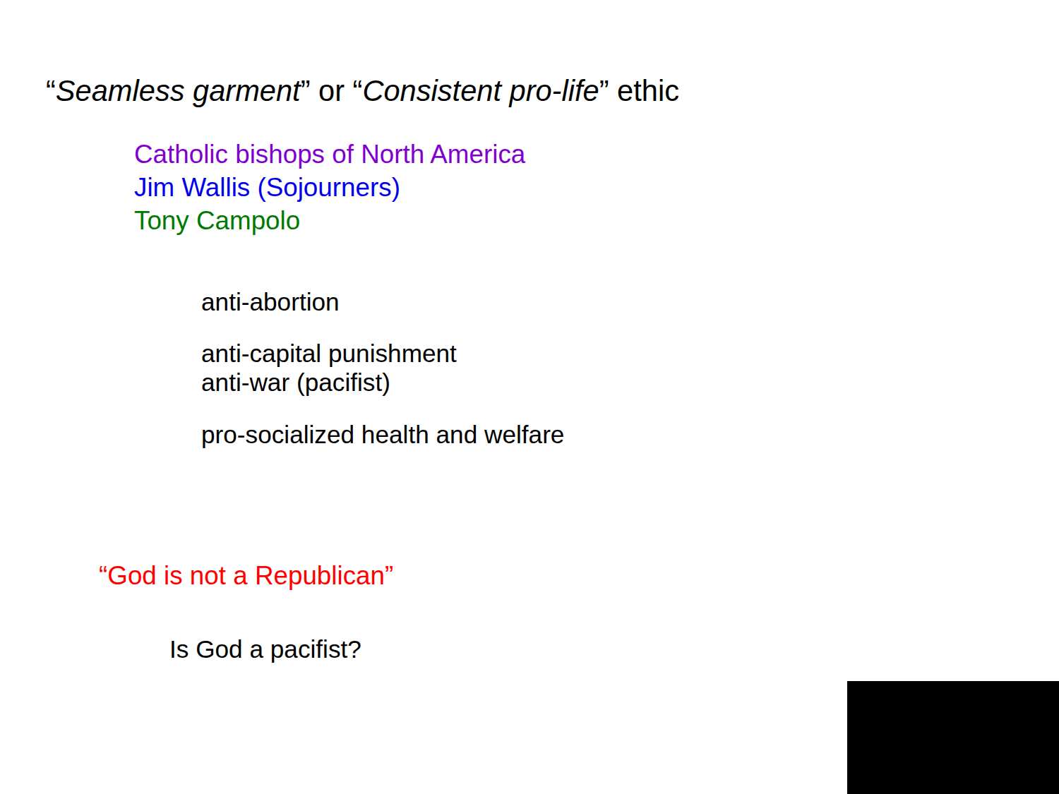“Seamless garment” or “Consistent pro-life” ethic
Catholic bishops of North America
Jim Wallis (Sojourners)
Tony Campolo
anti-abortion
anti-capital punishment
anti-war (pacifist)
pro-socialized health and welfare
“God is not a Republican”
Is God a pacifist?